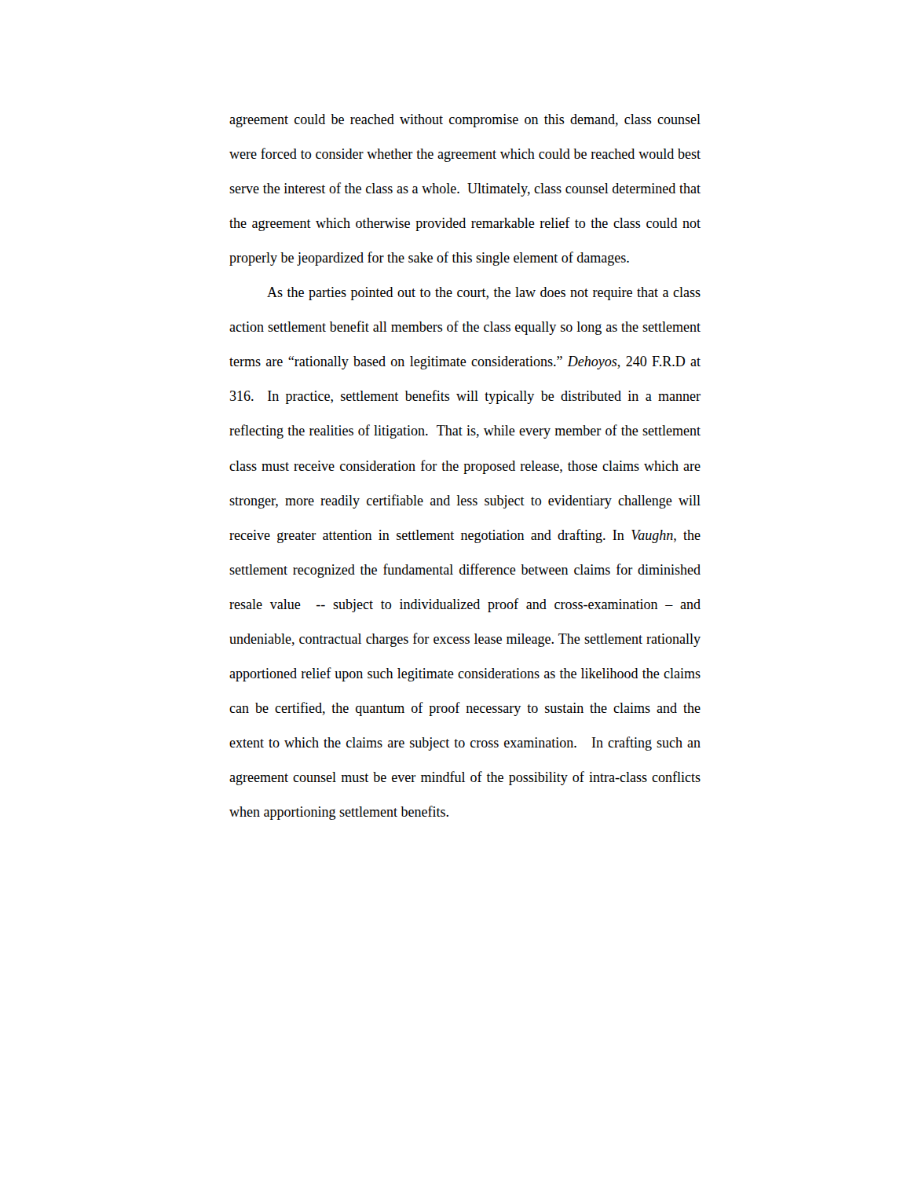agreement could be reached without compromise on this demand, class counsel were forced to consider whether the agreement which could be reached would best serve the interest of the class as a whole. Ultimately, class counsel determined that the agreement which otherwise provided remarkable relief to the class could not properly be jeopardized for the sake of this single element of damages.
As the parties pointed out to the court, the law does not require that a class action settlement benefit all members of the class equally so long as the settlement terms are “rationally based on legitimate considerations.” Dehoyos, 240 F.R.D at 316. In practice, settlement benefits will typically be distributed in a manner reflecting the realities of litigation. That is, while every member of the settlement class must receive consideration for the proposed release, those claims which are stronger, more readily certifiable and less subject to evidentiary challenge will receive greater attention in settlement negotiation and drafting. In Vaughn, the settlement recognized the fundamental difference between claims for diminished resale value -- subject to individualized proof and cross-examination – and undeniable, contractual charges for excess lease mileage. The settlement rationally apportioned relief upon such legitimate considerations as the likelihood the claims can be certified, the quantum of proof necessary to sustain the claims and the extent to which the claims are subject to cross examination. In crafting such an agreement counsel must be ever mindful of the possibility of intra-class conflicts when apportioning settlement benefits.